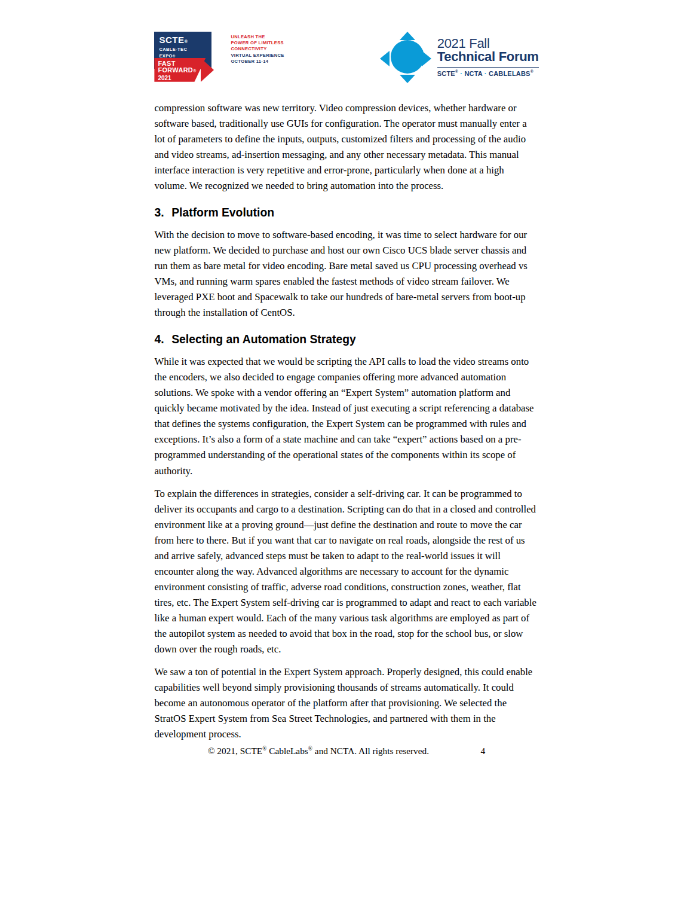SCTE®
CABLE-TEC
EXPO®
FAST
FORWARD®
2021
UNLEASH THE
POWER OF LIMITLESS
CONNECTIVITY
VIRTUAL EXPERIENCE
OCTOBER 11-14
2021 Fall
Technical Forum
SCTE® · NCTA · CABLELABS®
compression software was new territory. Video compression devices, whether hardware or software based, traditionally use GUIs for configuration. The operator must manually enter a lot of parameters to define the inputs, outputs, customized filters and processing of the audio and video streams, ad-insertion messaging, and any other necessary metadata. This manual interface interaction is very repetitive and error-prone, particularly when done at a high volume. We recognized we needed to bring automation into the process.
3. Platform Evolution
With the decision to move to software-based encoding, it was time to select hardware for our new platform. We decided to purchase and host our own Cisco UCS blade server chassis and run them as bare metal for video encoding. Bare metal saved us CPU processing overhead vs VMs, and running warm spares enabled the fastest methods of video stream failover. We leveraged PXE boot and Spacewalk to take our hundreds of bare-metal servers from boot-up through the installation of CentOS.
4. Selecting an Automation Strategy
While it was expected that we would be scripting the API calls to load the video streams onto the encoders, we also decided to engage companies offering more advanced automation solutions. We spoke with a vendor offering an “Expert System” automation platform and quickly became motivated by the idea. Instead of just executing a script referencing a database that defines the systems configuration, the Expert System can be programmed with rules and exceptions. It’s also a form of a state machine and can take “expert” actions based on a pre-programmed understanding of the operational states of the components within its scope of authority.
To explain the differences in strategies, consider a self-driving car. It can be programmed to deliver its occupants and cargo to a destination. Scripting can do that in a closed and controlled environment like at a proving ground—just define the destination and route to move the car from here to there. But if you want that car to navigate on real roads, alongside the rest of us and arrive safely, advanced steps must be taken to adapt to the real-world issues it will encounter along the way. Advanced algorithms are necessary to account for the dynamic environment consisting of traffic, adverse road conditions, construction zones, weather, flat tires, etc. The Expert System self-driving car is programmed to adapt and react to each variable like a human expert would. Each of the many various task algorithms are employed as part of the autopilot system as needed to avoid that box in the road, stop for the school bus, or slow down over the rough roads, etc.
We saw a ton of potential in the Expert System approach. Properly designed, this could enable capabilities well beyond simply provisioning thousands of streams automatically. It could become an autonomous operator of the platform after that provisioning. We selected the StratOS Expert System from Sea Street Technologies, and partnered with them in the development process.
© 2021, SCTE® CableLabs® and NCTA. All rights reserved.
4